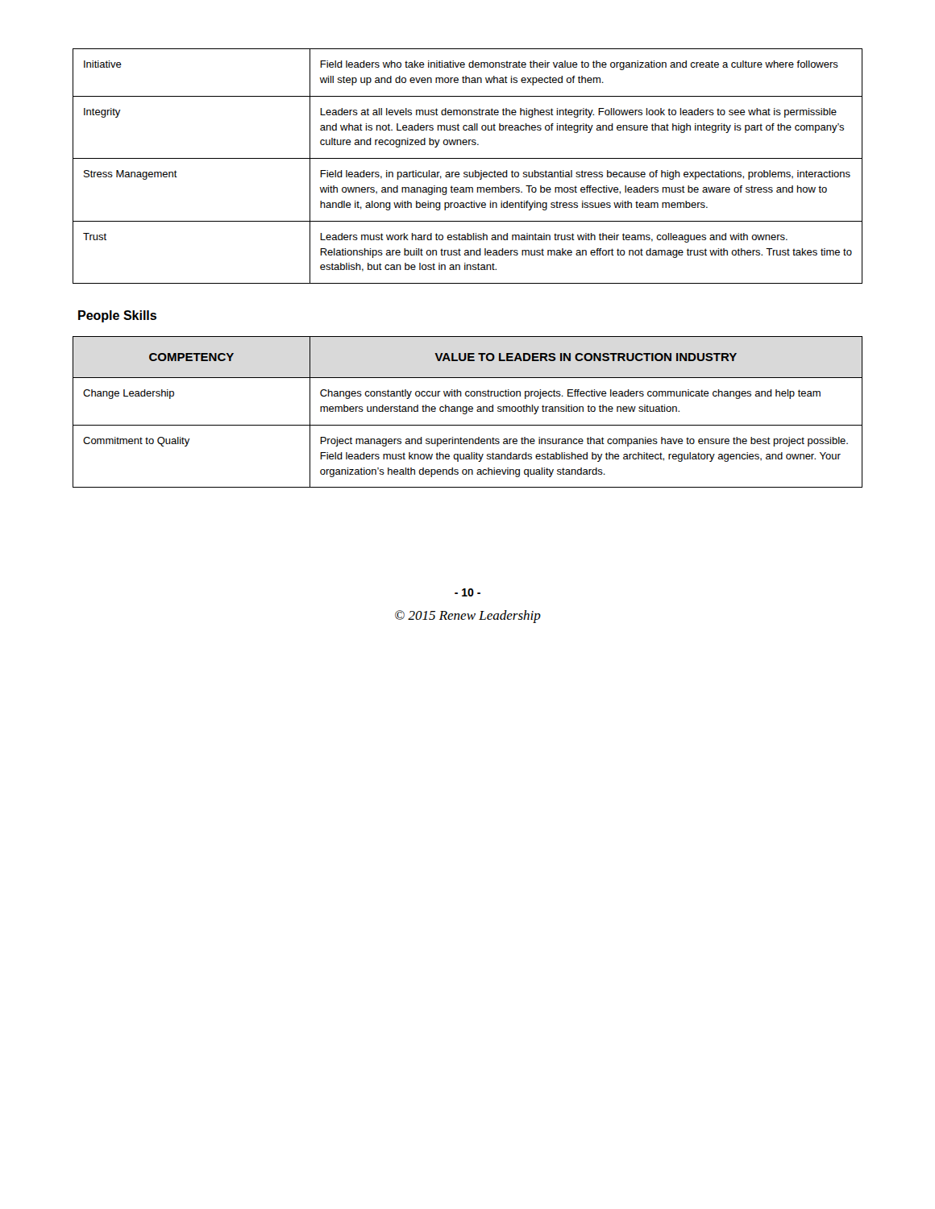| Initiative | Field leaders who take initiative demonstrate their value to the organization and create a culture where followers will step up and do even more than what is expected of them. |
| Integrity | Leaders at all levels must demonstrate the highest integrity. Followers look to leaders to see what is permissible and what is not. Leaders must call out breaches of integrity and ensure that high integrity is part of the company’s culture and recognized by owners. |
| Stress Management | Field leaders, in particular, are subjected to substantial stress because of high expectations, problems, interactions with owners, and managing team members. To be most effective, leaders must be aware of stress and how to handle it, along with being proactive in identifying stress issues with team members. |
| Trust | Leaders must work hard to establish and maintain trust with their teams, colleagues and with owners. Relationships are built on trust and leaders must make an effort to not damage trust with others. Trust takes time to establish, but can be lost in an instant. |
People Skills
| Competency | Value to Leaders in Construction Industry |
| --- | --- |
| Change Leadership | Changes constantly occur with construction projects. Effective leaders communicate changes and help team members understand the change and smoothly transition to the new situation. |
| Commitment to Quality | Project managers and superintendents are the insurance that companies have to ensure the best project possible. Field leaders must know the quality standards established by the architect, regulatory agencies, and owner. Your organization’s health depends on achieving quality standards. |
- 10 -
© 2015 Renew Leadership